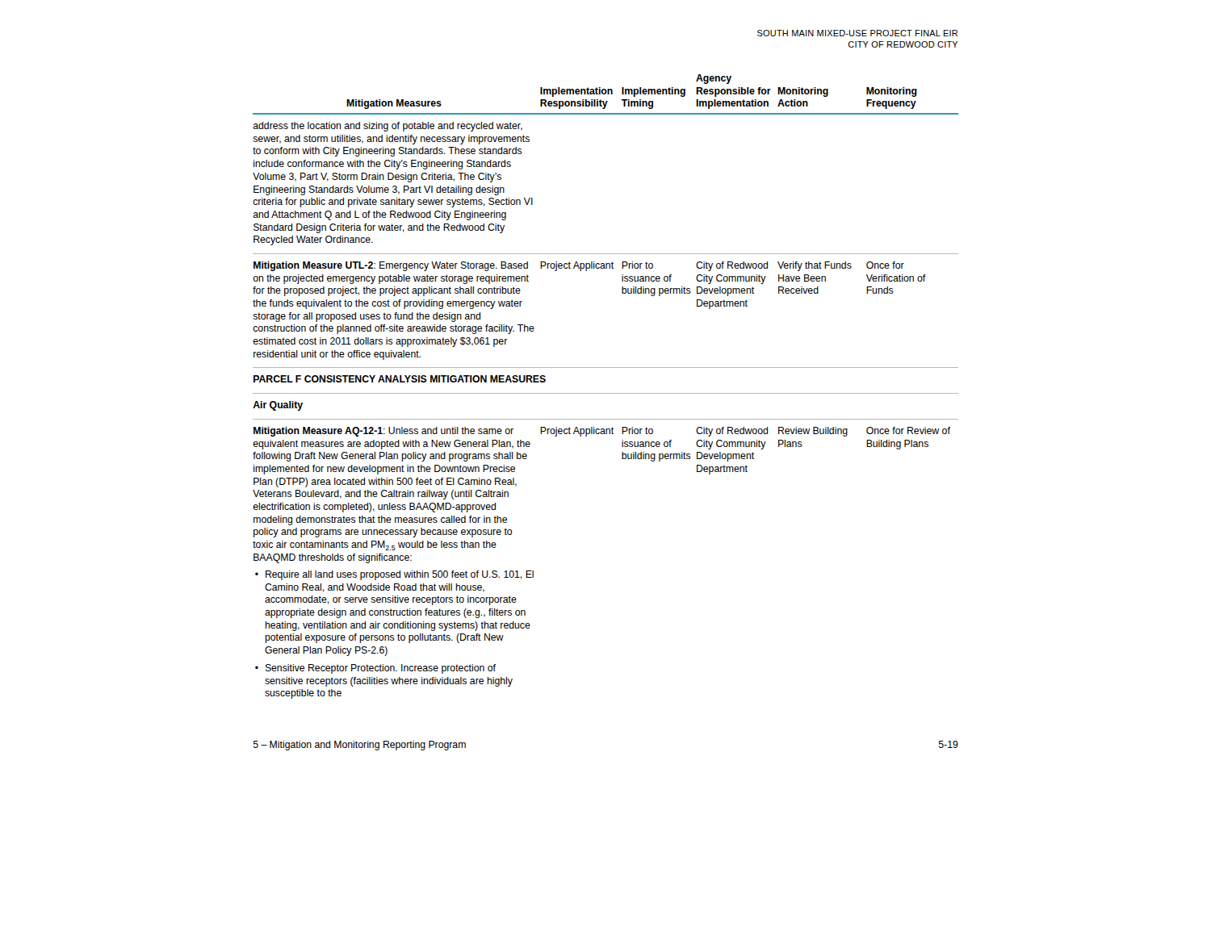South Main Mixed-Use Project Final EIR
City of Redwood City
| Mitigation Measures | Implementation Responsibility | Implementing Timing | Agency Responsible for Implementation | Monitoring Action | Monitoring Frequency |
| --- | --- | --- | --- | --- | --- |
| address the location and sizing of potable and recycled water, sewer, and storm utilities, and identify necessary improvements to conform with City Engineering Standards. These standards include conformance with the City’s Engineering Standards Volume 3, Part V, Storm Drain Design Criteria, The City’s Engineering Standards Volume 3, Part VI detailing design criteria for public and private sanitary sewer systems, Section VI and Attachment Q and L of the Redwood City Engineering Standard Design Criteria for water, and the Redwood City Recycled Water Ordinance. | | | | | |
| Mitigation Measure UTL-2 : Emergency Water Storage. Based on the projected emergency potable water storage requirement for the proposed project, the project applicant shall contribute the funds equivalent to the cost of providing emergency water storage for all proposed uses to fund the design and construction of the planned off-site areawide storage facility. The estimated cost in 2011 dollars is approximately $3,061 per residential unit or the office equivalent. | Project Applicant | Prior to issuance of building permits | City of Redwood City Community Development Department | Verify that Funds Have Been Received | Once for Verification of Funds |
| PARCEL F CONSISTENCY ANALYSIS MITIGATION MEASURES |
| Air Quality |
| Mitigation Measure AQ-12-1 : Unless and until the same or equivalent measures are adopted with a New General Plan, the following Draft New General Plan policy and programs shall be implemented for new development in the Downtown Precise Plan (DTPP) area located within 500 feet of El Camino Real, Veterans Boulevard, and the Caltrain railway (until Caltrain electrification is completed), unless BAAQMD-approved modeling demonstrates that the measures called for in the policy and programs are unnecessary because exposure to toxic air contaminants and PM 2.5 would be less than the BAAQMD thresholds of significance: Require all land uses proposed within 500 feet of U.S. 101, El Camino Real, and Woodside Road that will house, accommodate, or serve sensitive receptors to incorporate appropriate design and construction features (e.g., filters on heating, ventilation and air conditioning systems) that reduce potential exposure of persons to pollutants. (Draft New General Plan Policy PS-2.6) Sensitive Receptor Protection. Increase protection of sensitive receptors (facilities where individuals are highly susceptible to the | Project Applicant | Prior to issuance of building permits | City of Redwood City Community Development Department | Review Building Plans | Once for Review of Building Plans |
5 – Mitigation and Monitoring Reporting Program
5-19